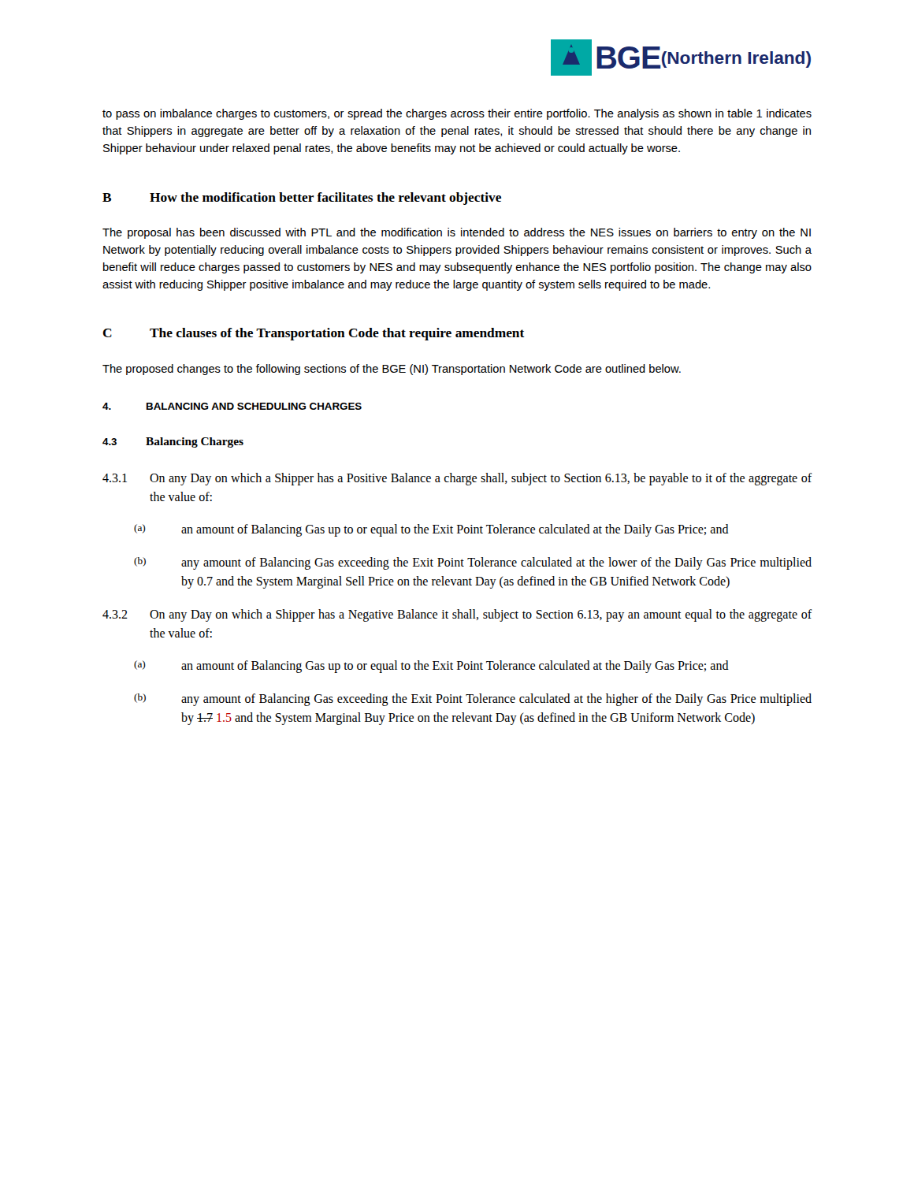BGE(Northern Ireland)
to pass on imbalance charges to customers, or spread the charges across their entire portfolio. The analysis as shown in table 1 indicates that Shippers in aggregate are better off by a relaxation of the penal rates, it should be stressed that should there be any change in Shipper behaviour under relaxed penal rates, the above benefits may not be achieved or could actually be worse.
BHow the modification better facilitates the relevant objective
The proposal has been discussed with PTL and the modification is intended to address the NES issues on barriers to entry on the NI Network by potentially reducing overall imbalance costs to Shippers provided Shippers behaviour remains consistent or improves. Such a benefit will reduce charges passed to customers by NES and may subsequently enhance the NES portfolio position. The change may also assist with reducing Shipper positive imbalance and may reduce the large quantity of system sells required to be made.
CThe clauses of the Transportation Code that require amendment
The proposed changes to the following sections of the BGE (NI) Transportation Network Code are outlined below.
4. BALANCING AND SCHEDULING CHARGES
4.3 Balancing Charges
4.3.1 On any Day on which a Shipper has a Positive Balance a charge shall, subject to Section 6.13, be payable to it of the aggregate of the value of:
(a) an amount of Balancing Gas up to or equal to the Exit Point Tolerance calculated at the Daily Gas Price; and
(b) any amount of Balancing Gas exceeding the Exit Point Tolerance calculated at the lower of the Daily Gas Price multiplied by 0.7 and the System Marginal Sell Price on the relevant Day (as defined in the GB Unified Network Code)
4.3.2 On any Day on which a Shipper has a Negative Balance it shall, subject to Section 6.13, pay an amount equal to the aggregate of the value of:
(a) an amount of Balancing Gas up to or equal to the Exit Point Tolerance calculated at the Daily Gas Price; and
(b) any amount of Balancing Gas exceeding the Exit Point Tolerance calculated at the higher of the Daily Gas Price multiplied by 1.7 1.5 and the System Marginal Buy Price on the relevant Day (as defined in the GB Uniform Network Code)